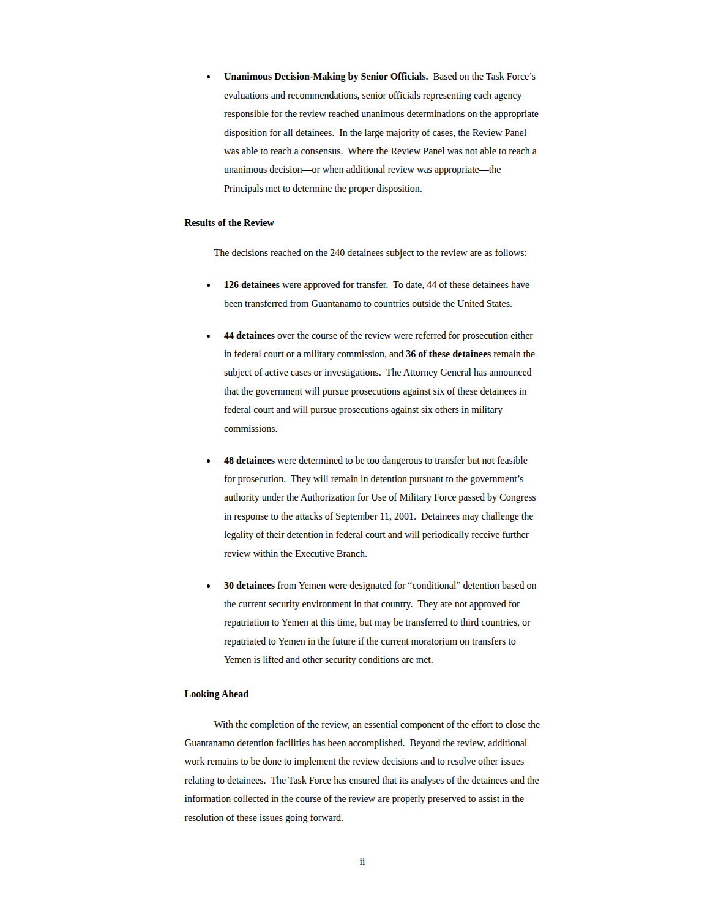Unanimous Decision-Making by Senior Officials. Based on the Task Force’s evaluations and recommendations, senior officials representing each agency responsible for the review reached unanimous determinations on the appropriate disposition for all detainees. In the large majority of cases, the Review Panel was able to reach a consensus. Where the Review Panel was not able to reach a unanimous decision—or when additional review was appropriate—the Principals met to determine the proper disposition.
Results of the Review
The decisions reached on the 240 detainees subject to the review are as follows:
126 detainees were approved for transfer. To date, 44 of these detainees have been transferred from Guantanamo to countries outside the United States.
44 detainees over the course of the review were referred for prosecution either in federal court or a military commission, and 36 of these detainees remain the subject of active cases or investigations. The Attorney General has announced that the government will pursue prosecutions against six of these detainees in federal court and will pursue prosecutions against six others in military commissions.
48 detainees were determined to be too dangerous to transfer but not feasible for prosecution. They will remain in detention pursuant to the government’s authority under the Authorization for Use of Military Force passed by Congress in response to the attacks of September 11, 2001. Detainees may challenge the legality of their detention in federal court and will periodically receive further review within the Executive Branch.
30 detainees from Yemen were designated for “conditional” detention based on the current security environment in that country. They are not approved for repatriation to Yemen at this time, but may be transferred to third countries, or repatriated to Yemen in the future if the current moratorium on transfers to Yemen is lifted and other security conditions are met.
Looking Ahead
With the completion of the review, an essential component of the effort to close the Guantanamo detention facilities has been accomplished. Beyond the review, additional work remains to be done to implement the review decisions and to resolve other issues relating to detainees. The Task Force has ensured that its analyses of the detainees and the information collected in the course of the review are properly preserved to assist in the resolution of these issues going forward.
ii